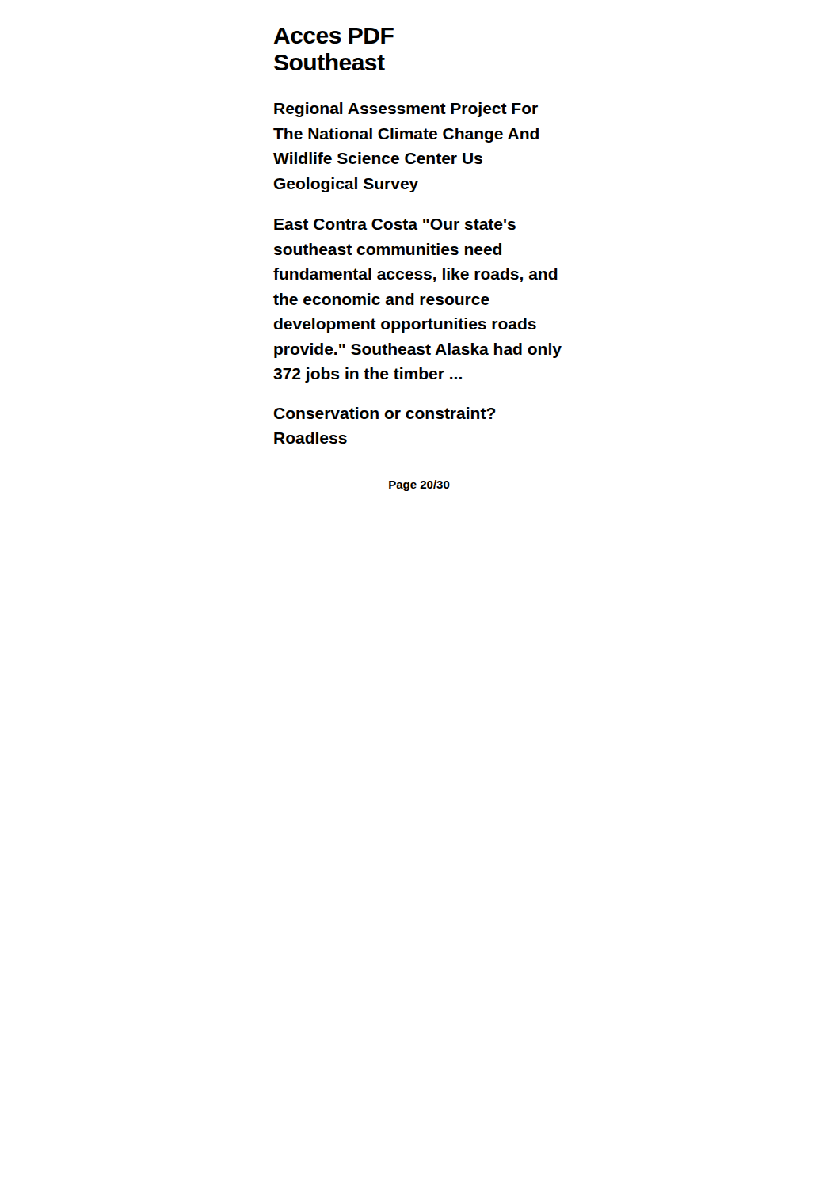Acces PDF Southeast
Regional Assessment Project For The National Climate Change And Wildlife Science Center Us Geological Survey
East Contra Costa "Our state's southeast communities need fundamental access, like roads, and the economic and resource development opportunities roads provide." Southeast Alaska had only 372 jobs in the timber ...
Conservation or constraint? Roadless
Page 20/30